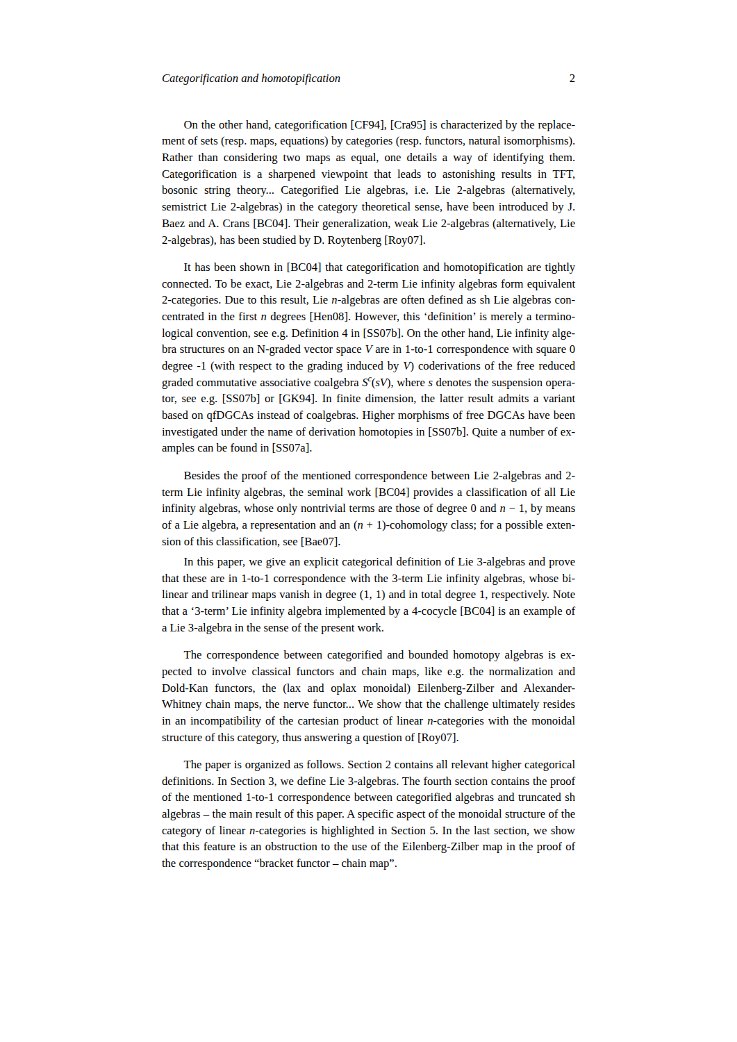Categorification and homotopification 2
On the other hand, categorification [CF94], [Cra95] is characterized by the replacement of sets (resp. maps, equations) by categories (resp. functors, natural isomorphisms). Rather than considering two maps as equal, one details a way of identifying them. Categorification is a sharpened viewpoint that leads to astonishing results in TFT, bosonic string theory... Categorified Lie algebras, i.e. Lie 2-algebras (alternatively, semistrict Lie 2-algebras) in the category theoretical sense, have been introduced by J. Baez and A. Crans [BC04]. Their generalization, weak Lie 2-algebras (alternatively, Lie 2-algebras), has been studied by D. Roytenberg [Roy07].
It has been shown in [BC04] that categorification and homotopification are tightly connected. To be exact, Lie 2-algebras and 2-term Lie infinity algebras form equivalent 2-categories. Due to this result, Lie n-algebras are often defined as sh Lie algebras concentrated in the first n degrees [Hen08]. However, this ‘definition’ is merely a terminological convention, see e.g. Definition 4 in [SS07b]. On the other hand, Lie infinity algebra structures on an N-graded vector space V are in 1-to-1 correspondence with square 0 degree -1 (with respect to the grading induced by V) coderivations of the free reduced graded commutative associative coalgebra Sc(sV), where s denotes the suspension operator, see e.g. [SS07b] or [GK94]. In finite dimension, the latter result admits a variant based on qfDGCAs instead of coalgebras. Higher morphisms of free DGCAs have been investigated under the name of derivation homotopies in [SS07b]. Quite a number of examples can be found in [SS07a].
Besides the proof of the mentioned correspondence between Lie 2-algebras and 2-term Lie infinity algebras, the seminal work [BC04] provides a classification of all Lie infinity algebras, whose only nontrivial terms are those of degree 0 and n − 1, by means of a Lie algebra, a representation and an (n + 1)-cohomology class; for a possible extension of this classification, see [Bae07].
In this paper, we give an explicit categorical definition of Lie 3-algebras and prove that these are in 1-to-1 correspondence with the 3-term Lie infinity algebras, whose bilinear and trilinear maps vanish in degree (1, 1) and in total degree 1, respectively. Note that a ‘3-term’ Lie infinity algebra implemented by a 4-cocycle [BC04] is an example of a Lie 3-algebra in the sense of the present work.
The correspondence between categorified and bounded homotopy algebras is expected to involve classical functors and chain maps, like e.g. the normalization and Dold-Kan functors, the (lax and oplax monoidal) Eilenberg-Zilber and Alexander-Whitney chain maps, the nerve functor... We show that the challenge ultimately resides in an incompatibility of the cartesian product of linear n-categories with the monoidal structure of this category, thus answering a question of [Roy07].
The paper is organized as follows. Section 2 contains all relevant higher categorical definitions. In Section 3, we define Lie 3-algebras. The fourth section contains the proof of the mentioned 1-to-1 correspondence between categorified algebras and truncated sh algebras – the main result of this paper. A specific aspect of the monoidal structure of the category of linear n-categories is highlighted in Section 5. In the last section, we show that this feature is an obstruction to the use of the Eilenberg-Zilber map in the proof of the correspondence “bracket functor – chain map”.